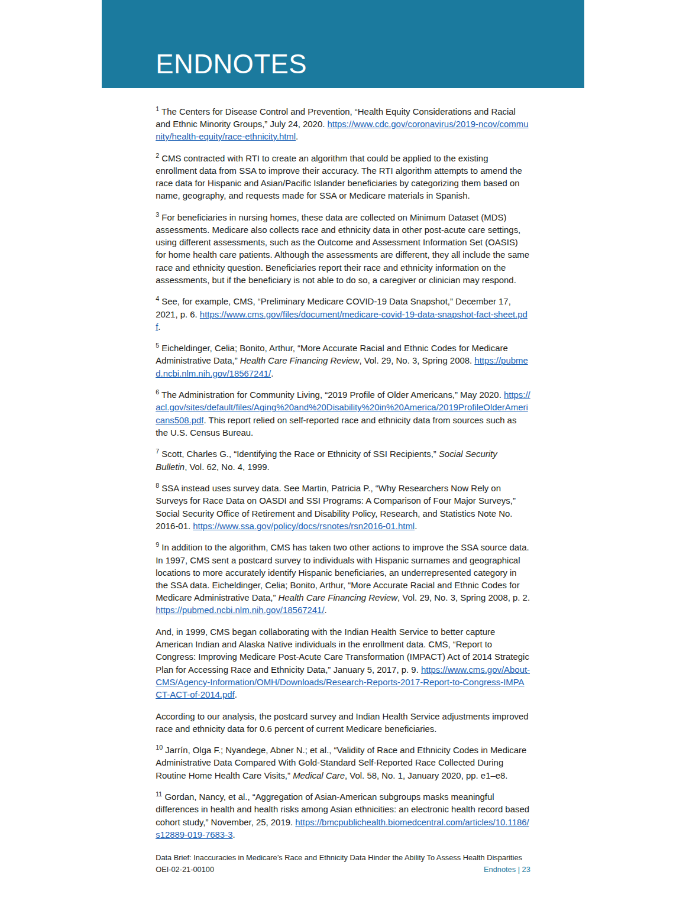ENDNOTES
1 The Centers for Disease Control and Prevention, “Health Equity Considerations and Racial and Ethnic Minority Groups,” July 24, 2020. https://www.cdc.gov/coronavirus/2019-ncov/community/health-equity/race-ethnicity.html.
2 CMS contracted with RTI to create an algorithm that could be applied to the existing enrollment data from SSA to improve their accuracy. The RTI algorithm attempts to amend the race data for Hispanic and Asian/Pacific Islander beneficiaries by categorizing them based on name, geography, and requests made for SSA or Medicare materials in Spanish.
3 For beneficiaries in nursing homes, these data are collected on Minimum Dataset (MDS) assessments. Medicare also collects race and ethnicity data in other post-acute care settings, using different assessments, such as the Outcome and Assessment Information Set (OASIS) for home health care patients. Although the assessments are different, they all include the same race and ethnicity question. Beneficiaries report their race and ethnicity information on the assessments, but if the beneficiary is not able to do so, a caregiver or clinician may respond.
4 See, for example, CMS, “Preliminary Medicare COVID-19 Data Snapshot,” December 17, 2021, p. 6. https://www.cms.gov/files/document/medicare-covid-19-data-snapshot-fact-sheet.pdf.
5 Eicheldinger, Celia; Bonito, Arthur, “More Accurate Racial and Ethnic Codes for Medicare Administrative Data,” Health Care Financing Review, Vol. 29, No. 3, Spring 2008. https://pubmed.ncbi.nlm.nih.gov/18567241/.
6 The Administration for Community Living, “2019 Profile of Older Americans,” May 2020. https://acl.gov/sites/default/files/Aging%20and%20Disability%20in%20America/2019ProfileOlderAmericans508.pdf. This report relied on self-reported race and ethnicity data from sources such as the U.S. Census Bureau.
7 Scott, Charles G., “Identifying the Race or Ethnicity of SSI Recipients,” Social Security Bulletin, Vol. 62, No. 4, 1999.
8 SSA instead uses survey data. See Martin, Patricia P., “Why Researchers Now Rely on Surveys for Race Data on OASDI and SSI Programs: A Comparison of Four Major Surveys,” Social Security Office of Retirement and Disability Policy, Research, and Statistics Note No. 2016-01. https://www.ssa.gov/policy/docs/rsnotes/rsn2016-01.html.
9 In addition to the algorithm, CMS has taken two other actions to improve the SSA source data. In 1997, CMS sent a postcard survey to individuals with Hispanic surnames and geographical locations to more accurately identify Hispanic beneficiaries, an underrepresented category in the SSA data. Eicheldinger, Celia; Bonito, Arthur, “More Accurate Racial and Ethnic Codes for Medicare Administrative Data,” Health Care Financing Review, Vol. 29, No. 3, Spring 2008, p. 2. https://pubmed.ncbi.nlm.nih.gov/18567241/.
And, in 1999, CMS began collaborating with the Indian Health Service to better capture American Indian and Alaska Native individuals in the enrollment data. CMS, “Report to Congress: Improving Medicare Post-Acute Care Transformation (IMPACT) Act of 2014 Strategic Plan for Accessing Race and Ethnicity Data,” January 5, 2017, p. 9. https://www.cms.gov/About-CMS/Agency-Information/OMH/Downloads/Research-Reports-2017-Report-to-Congress-IMPACT-ACT-of-2014.pdf.
According to our analysis, the postcard survey and Indian Health Service adjustments improved race and ethnicity data for 0.6 percent of current Medicare beneficiaries.
10 Jarrín, Olga F.; Nyandege, Abner N.; et al., “Validity of Race and Ethnicity Codes in Medicare Administrative Data Compared With Gold-Standard Self-Reported Race Collected During Routine Home Health Care Visits,” Medical Care, Vol. 58, No. 1, January 2020, pp. e1–e8.
11 Gordan, Nancy, et al., “Aggregation of Asian-American subgroups masks meaningful differences in health and health risks among Asian ethnicities: an electronic health record based cohort study,” November, 25, 2019. https://bmcpublichealth.biomedcentral.com/articles/10.1186/s12889-019-7683-3.
Data Brief: Inaccuracies in Medicare’s Race and Ethnicity Data Hinder the Ability To Assess Health Disparities
OEI-02-21-00100 Endnotes | 23